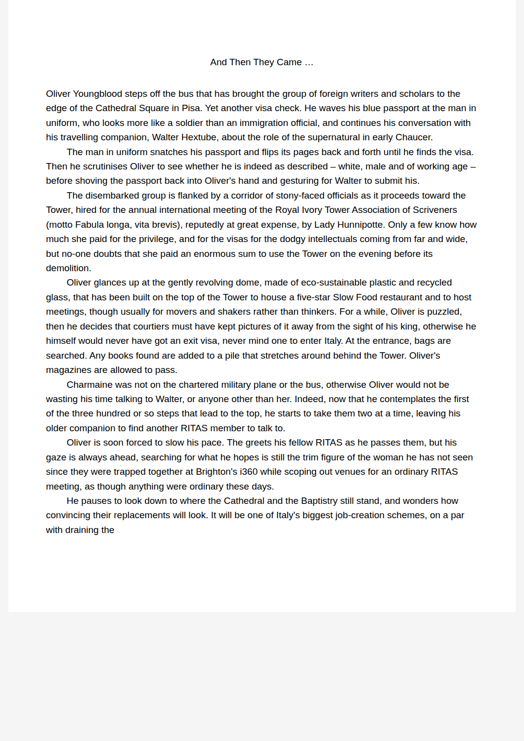And Then They Came …
Oliver Youngblood steps off the bus that has brought the group of foreign writers and scholars to the edge of the Cathedral Square in Pisa. Yet another visa check. He waves his blue passport at the man in uniform, who looks more like a soldier than an immigration official, and continues his conversation with his travelling companion, Walter Hextube, about the role of the supernatural in early Chaucer.
The man in uniform snatches his passport and flips its pages back and forth until he finds the visa. Then he scrutinises Oliver to see whether he is indeed as described – white, male and of working age – before shoving the passport back into Oliver's hand and gesturing for Walter to submit his.
The disembarked group is flanked by a corridor of stony-faced officials as it proceeds toward the Tower, hired for the annual international meeting of the Royal Ivory Tower Association of Scriveners (motto Fabula longa, vita brevis), reputedly at great expense, by Lady Hunnipotte. Only a few know how much she paid for the privilege, and for the visas for the dodgy intellectuals coming from far and wide, but no-one doubts that she paid an enormous sum to use the Tower on the evening before its demolition.
Oliver glances up at the gently revolving dome, made of eco-sustainable plastic and recycled glass, that has been built on the top of the Tower to house a five-star Slow Food restaurant and to host meetings, though usually for movers and shakers rather than thinkers. For a while, Oliver is puzzled, then he decides that courtiers must have kept pictures of it away from the sight of his king, otherwise he himself would never have got an exit visa, never mind one to enter Italy. At the entrance, bags are searched. Any books found are added to a pile that stretches around behind the Tower. Oliver's magazines are allowed to pass.
Charmaine was not on the chartered military plane or the bus, otherwise Oliver would not be wasting his time talking to Walter, or anyone other than her. Indeed, now that he contemplates the first of the three hundred or so steps that lead to the top, he starts to take them two at a time, leaving his older companion to find another RITAS member to talk to.
Oliver is soon forced to slow his pace. The greets his fellow RITAS as he passes them, but his gaze is always ahead, searching for what he hopes is still the trim figure of the woman he has not seen since they were trapped together at Brighton's i360 while scoping out venues for an ordinary RITAS meeting, as though anything were ordinary these days.
He pauses to look down to where the Cathedral and the Baptistry still stand, and wonders how convincing their replacements will look. It will be one of Italy's biggest job-creation schemes, on a par with draining the